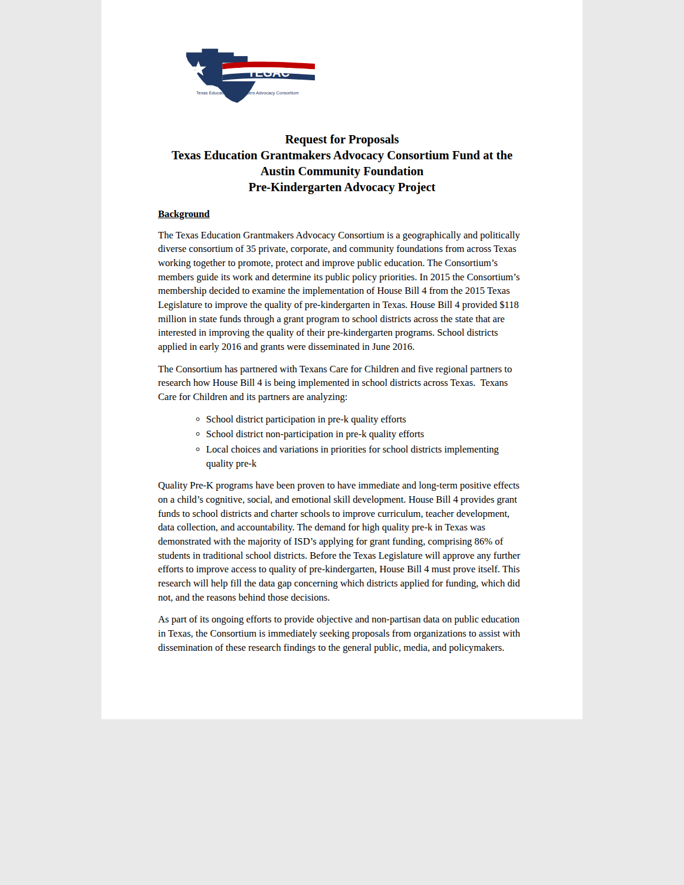TEGAC Texas Education Grantmakers Advocacy Consortium
Request for Proposals
Texas Education Grantmakers Advocacy Consortium Fund at the
Austin Community Foundation
Pre-Kindergarten Advocacy Project
Background
The Texas Education Grantmakers Advocacy Consortium is a geographically and politically diverse consortium of 35 private, corporate, and community foundations from across Texas working together to promote, protect and improve public education. The Consortium’s members guide its work and determine its public policy priorities. In 2015 the Consortium’s membership decided to examine the implementation of House Bill 4 from the 2015 Texas Legislature to improve the quality of pre-kindergarten in Texas. House Bill 4 provided $118 million in state funds through a grant program to school districts across the state that are interested in improving the quality of their pre-kindergarten programs. School districts applied in early 2016 and grants were disseminated in June 2016.
The Consortium has partnered with Texans Care for Children and five regional partners to research how House Bill 4 is being implemented in school districts across Texas. Texans Care for Children and its partners are analyzing:
School district participation in pre-k quality efforts
School district non-participation in pre-k quality efforts
Local choices and variations in priorities for school districts implementing quality pre-k
Quality Pre-K programs have been proven to have immediate and long-term positive effects on a child’s cognitive, social, and emotional skill development. House Bill 4 provides grant funds to school districts and charter schools to improve curriculum, teacher development, data collection, and accountability. The demand for high quality pre-k in Texas was demonstrated with the majority of ISD’s applying for grant funding, comprising 86% of students in traditional school districts. Before the Texas Legislature will approve any further efforts to improve access to quality of pre-kindergarten, House Bill 4 must prove itself. This research will help fill the data gap concerning which districts applied for funding, which did not, and the reasons behind those decisions.
As part of its ongoing efforts to provide objective and non-partisan data on public education in Texas, the Consortium is immediately seeking proposals from organizations to assist with dissemination of these research findings to the general public, media, and policymakers.